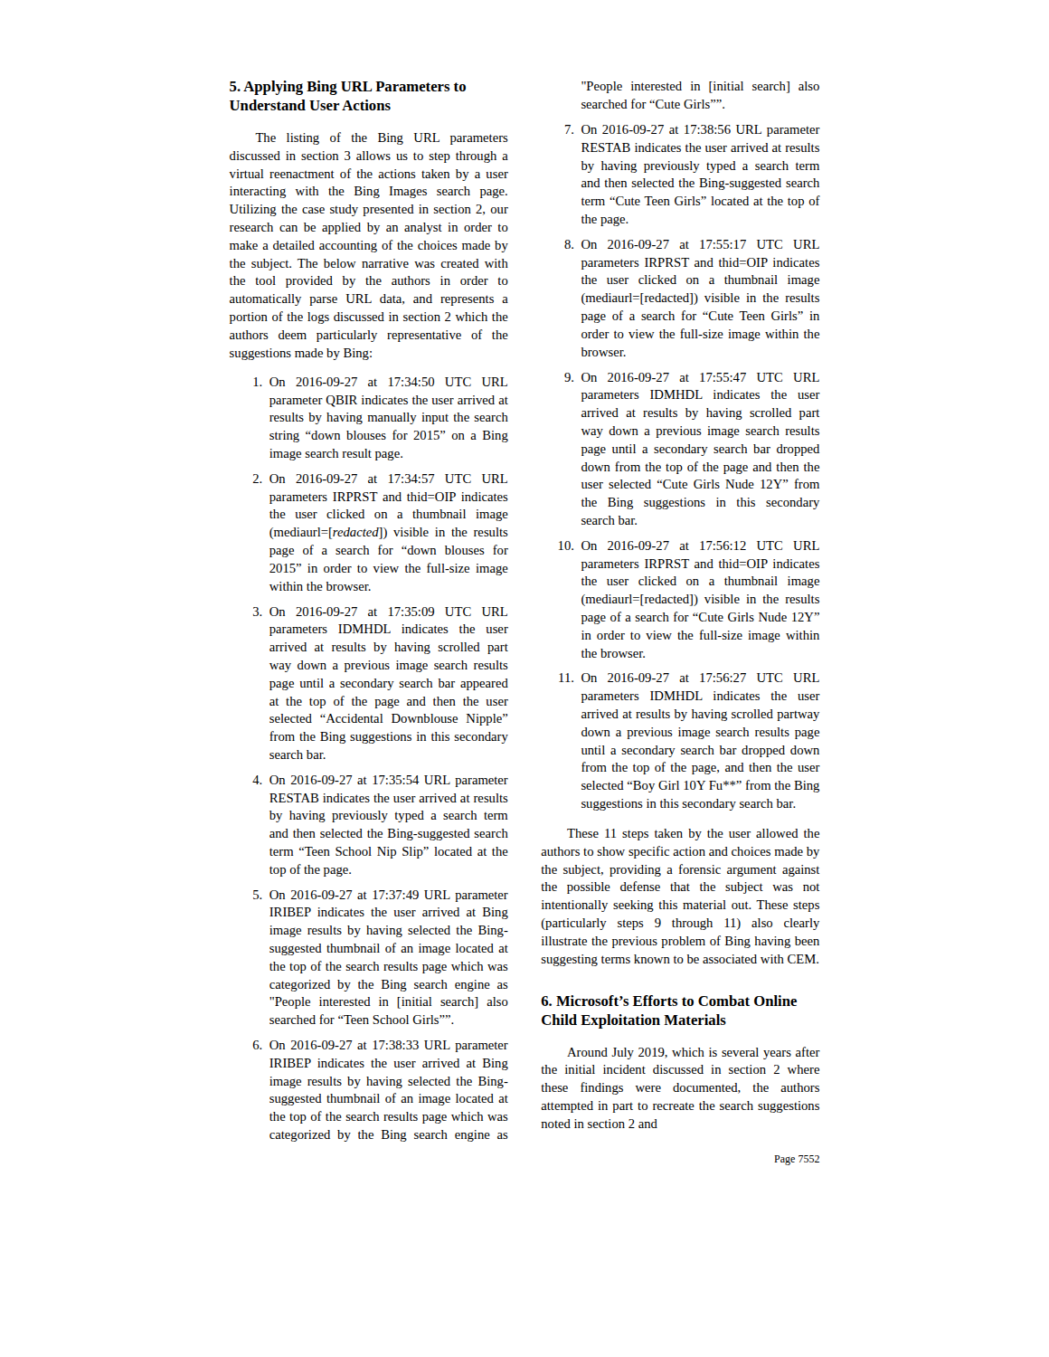5. Applying Bing URL Parameters to Understand User Actions
The listing of the Bing URL parameters discussed in section 3 allows us to step through a virtual reenactment of the actions taken by a user interacting with the Bing Images search page. Utilizing the case study presented in section 2, our research can be applied by an analyst in order to make a detailed accounting of the choices made by the subject. The below narrative was created with the tool provided by the authors in order to automatically parse URL data, and represents a portion of the logs discussed in section 2 which the authors deem particularly representative of the suggestions made by Bing:
On 2016-09-27 at 17:34:50 UTC URL parameter QBIR indicates the user arrived at results by having manually input the search string “down blouses for 2015” on a Bing image search result page.
On 2016-09-27 at 17:34:57 UTC URL parameters IRPRST and thid=OIP indicates the user clicked on a thumbnail image (mediaurl=[redacted]) visible in the results page of a search for “down blouses for 2015” in order to view the full-size image within the browser.
On 2016-09-27 at 17:35:09 UTC URL parameters IDMHDL indicates the user arrived at results by having scrolled part way down a previous image search results page until a secondary search bar appeared at the top of the page and then the user selected “Accidental Downblouse Nipple” from the Bing suggestions in this secondary search bar.
On 2016-09-27 at 17:35:54 URL parameter RESTAB indicates the user arrived at results by having previously typed a search term and then selected the Bing-suggested search term “Teen School Nip Slip” located at the top of the page.
On 2016-09-27 at 17:37:49 URL parameter IRIBEP indicates the user arrived at Bing image results by having selected the Bing-suggested thumbnail of an image located at the top of the search results page which was categorized by the Bing search engine as "People interested in [initial search] also searched for “Teen School Girls””.
On 2016-09-27 at 17:38:33 URL parameter IRIBEP indicates the user arrived at Bing image results by having selected the Bing-suggested thumbnail of an image located at the top of the search results page which was categorized by the Bing search engine as "People interested in [initial search] also searched for “Cute Girls””.
On 2016-09-27 at 17:38:56 URL parameter RESTAB indicates the user arrived at results by having previously typed a search term and then selected the Bing-suggested search term “Cute Teen Girls” located at the top of the page.
On 2016-09-27 at 17:55:17 UTC URL parameters IRPRST and thid=OIP indicates the user clicked on a thumbnail image (mediaurl=[redacted]) visible in the results page of a search for “Cute Teen Girls” in order to view the full-size image within the browser.
On 2016-09-27 at 17:55:47 UTC URL parameters IDMHDL indicates the user arrived at results by having scrolled part way down a previous image search results page until a secondary search bar dropped down from the top of the page and then the user selected “Cute Girls Nude 12Y” from the Bing suggestions in this secondary search bar.
On 2016-09-27 at 17:56:12 UTC URL parameters IRPRST and thid=OIP indicates the user clicked on a thumbnail image (mediaurl=[redacted]) visible in the results page of a search for “Cute Girls Nude 12Y” in order to view the full-size image within the browser.
On 2016-09-27 at 17:56:27 UTC URL parameters IDMHDL indicates the user arrived at results by having scrolled partway down a previous image search results page until a secondary search bar dropped down from the top of the page, and then the user selected “Boy Girl 10Y Fu**” from the Bing suggestions in this secondary search bar.
These 11 steps taken by the user allowed the authors to show specific action and choices made by the subject, providing a forensic argument against the possible defense that the subject was not intentionally seeking this material out. These steps (particularly steps 9 through 11) also clearly illustrate the previous problem of Bing having been suggesting terms known to be associated with CEM.
6. Microsoft’s Efforts to Combat Online Child Exploitation Materials
Around July 2019, which is several years after the initial incident discussed in section 2 where these findings were documented, the authors attempted in part to recreate the search suggestions noted in section 2 and
Page 7552